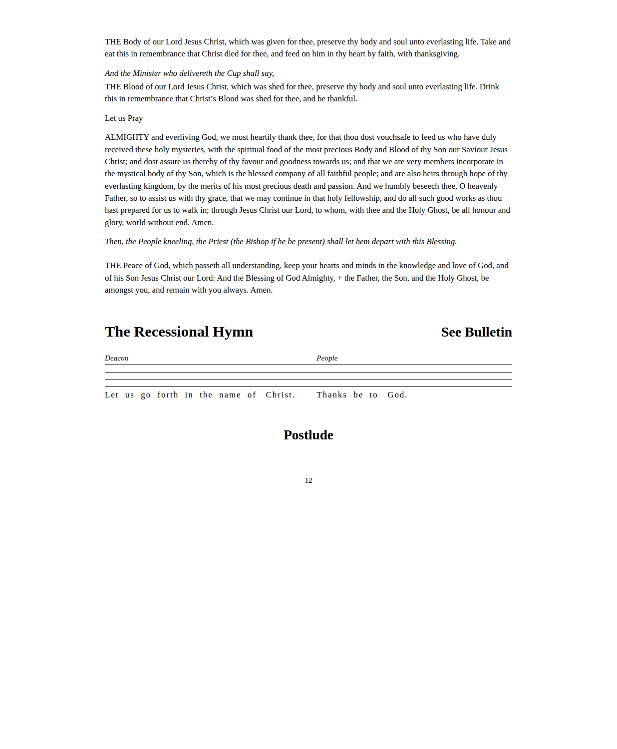THE Body of our Lord Jesus Christ, which was given for thee, preserve thy body and soul unto everlasting life. Take and eat this in remembrance that Christ died for thee, and feed on him in thy heart by faith, with thanksgiving.
And the Minister who delivereth the Cup shall say,
THE Blood of our Lord Jesus Christ, which was shed for thee, preserve thy body and soul unto everlasting life. Drink this in remembrance that Christ’s Blood was shed for thee, and be thankful.
Let us Pray
ALMIGHTY and everliving God, we most heartily thank thee, for that thou dost vouchsafe to feed us who have duly received these holy mysteries, with the spiritual food of the most precious Body and Blood of thy Son our Saviour Jesus Christ; and dost assure us thereby of thy favour and goodness towards us; and that we are very members incorporate in the mystical body of thy Son, which is the blessed company of all faithful people; and are also heirs through hope of thy everlasting kingdom, by the merits of his most precious death and passion. And we humbly beseech thee, O heavenly Father, so to assist us with thy grace, that we may continue in that holy fellowship, and do all such good works as thou hast prepared for us to walk in; through Jesus Christ our Lord, to whom, with thee and the Holy Ghost, be all honour and glory, world without end. Amen.
Then, the People kneeling, the Priest (the Bishop if he be present) shall let hem depart with this Blessing.
THE Peace of God, which passeth all understanding, keep your hearts and minds in the knowledge and love of God, and of his Son Jesus Christ our Lord: And the Blessing of God Almighty, + the Father, the Son, and the Holy Ghost, be amongst you, and remain with you always. Amen.
The Recessional Hymn See Bulletin
Deacon People
Let us go forth in the name of Christ. Thanks be to God.
Postlude
12